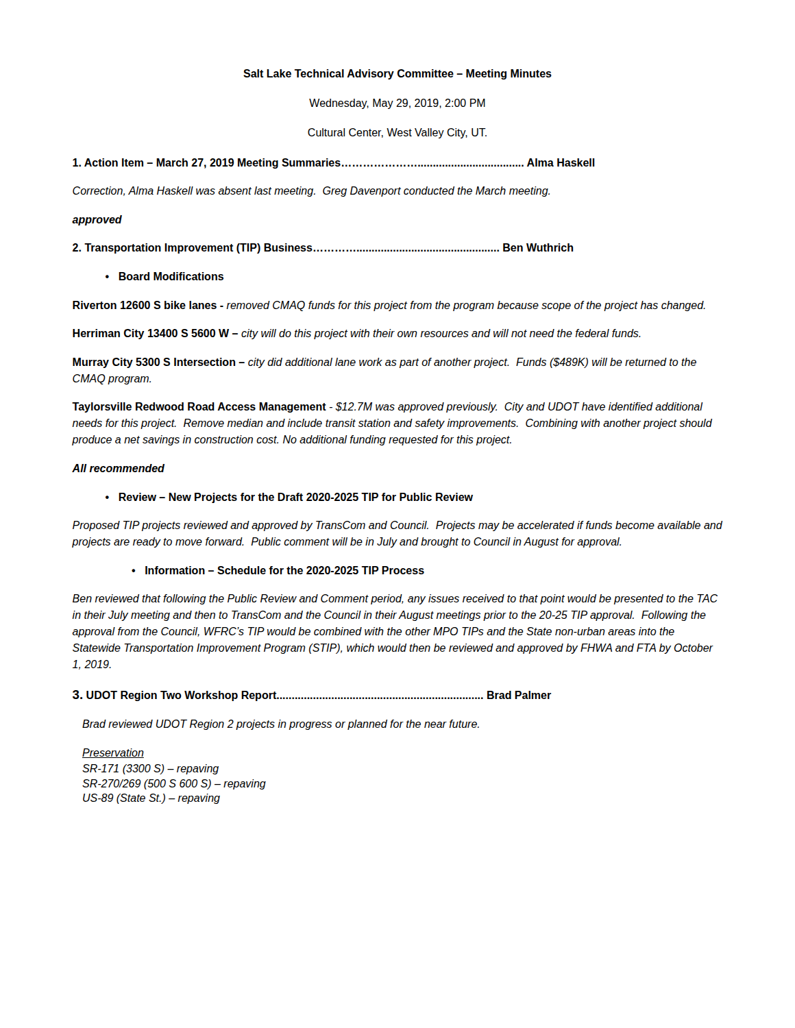Salt Lake Technical Advisory Committee – Meeting Minutes
Wednesday, May 29, 2019, 2:00 PM
Cultural Center, West Valley City, UT.
1. Action Item – March 27, 2019 Meeting Summaries…………………................................... Alma Haskell
Correction, Alma Haskell was absent last meeting. Greg Davenport conducted the March meeting.
approved
2. Transportation Improvement (TIP) Business…………............................................... Ben Wuthrich
Board Modifications
Riverton 12600 S bike lanes - removed CMAQ funds for this project from the program because scope of the project has changed.
Herriman City 13400 S 5600 W – city will do this project with their own resources and will not need the federal funds.
Murray City 5300 S Intersection – city did additional lane work as part of another project. Funds ($489K) will be returned to the CMAQ program.
Taylorsville Redwood Road Access Management - $12.7M was approved previously. City and UDOT have identified additional needs for this project. Remove median and include transit station and safety improvements. Combining with another project should produce a net savings in construction cost. No additional funding requested for this project.
All recommended
Review – New Projects for the Draft 2020-2025 TIP for Public Review
Proposed TIP projects reviewed and approved by TransCom and Council. Projects may be accelerated if funds become available and projects are ready to move forward. Public comment will be in July and brought to Council in August for approval.
Information – Schedule for the 2020-2025 TIP Process
Ben reviewed that following the Public Review and Comment period, any issues received to that point would be presented to the TAC in their July meeting and then to TransCom and the Council in their August meetings prior to the 20-25 TIP approval. Following the approval from the Council, WFRC’s TIP would be combined with the other MPO TIPs and the State non-urban areas into the Statewide Transportation Improvement Program (STIP), which would then be reviewed and approved by FHWA and FTA by October 1, 2019.
3. UDOT Region Two Workshop Report.................................................................... Brad Palmer
Brad reviewed UDOT Region 2 projects in progress or planned for the near future.
Preservation
SR-171 (3300 S) – repaving
SR-270/269 (500 S 600 S) – repaving
US-89 (State St.) – repaving